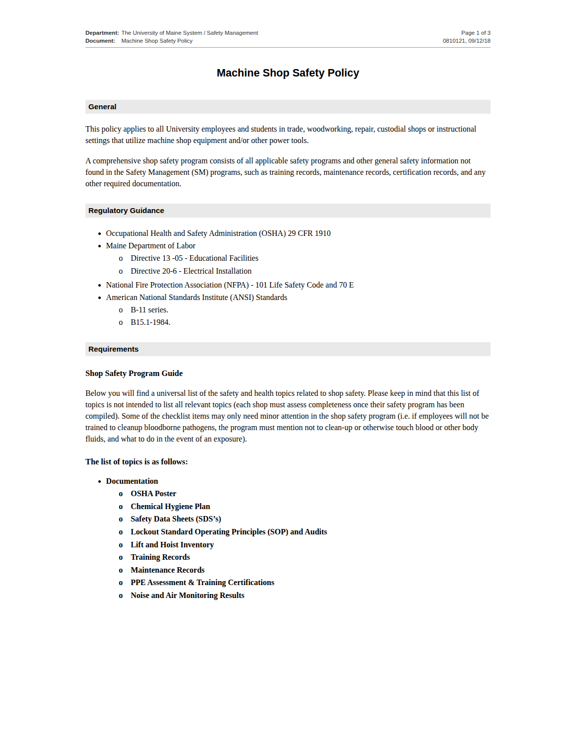| Department: | The University of Maine System / Safety Management | Page 1 of 3 |
| Document: | Machine Shop Safety Policy | 0810121, 09/12/18 |
Machine Shop Safety Policy
General
This policy applies to all University employees and students in trade, woodworking, repair, custodial shops or instructional settings that utilize machine shop equipment and/or other power tools.
A comprehensive shop safety program consists of all applicable safety programs and other general safety information not found in the Safety Management (SM) programs, such as training records, maintenance records, certification records, and any other required documentation.
Regulatory Guidance
Occupational Health and Safety Administration (OSHA) 29 CFR 1910
Maine Department of Labor
Directive 13 -05 - Educational Facilities
Directive 20-6 - Electrical Installation
National Fire Protection Association (NFPA) - 101 Life Safety Code and 70 E
American National Standards Institute (ANSI) Standards
B-11 series.
B15.1-1984.
Requirements
Shop Safety Program Guide
Below you will find a universal list of the safety and health topics related to shop safety. Please keep in mind that this list of topics is not intended to list all relevant topics (each shop must assess completeness once their safety program has been compiled). Some of the checklist items may only need minor attention in the shop safety program (i.e. if employees will not be trained to cleanup bloodborne pathogens, the program must mention not to clean-up or otherwise touch blood or other body fluids, and what to do in the event of an exposure).
The list of topics is as follows:
Documentation
OSHA Poster
Chemical Hygiene Plan
Safety Data Sheets (SDS’s)
Lockout Standard Operating Principles (SOP) and Audits
Lift and Hoist Inventory
Training Records
Maintenance Records
PPE Assessment & Training Certifications
Noise and Air Monitoring Results